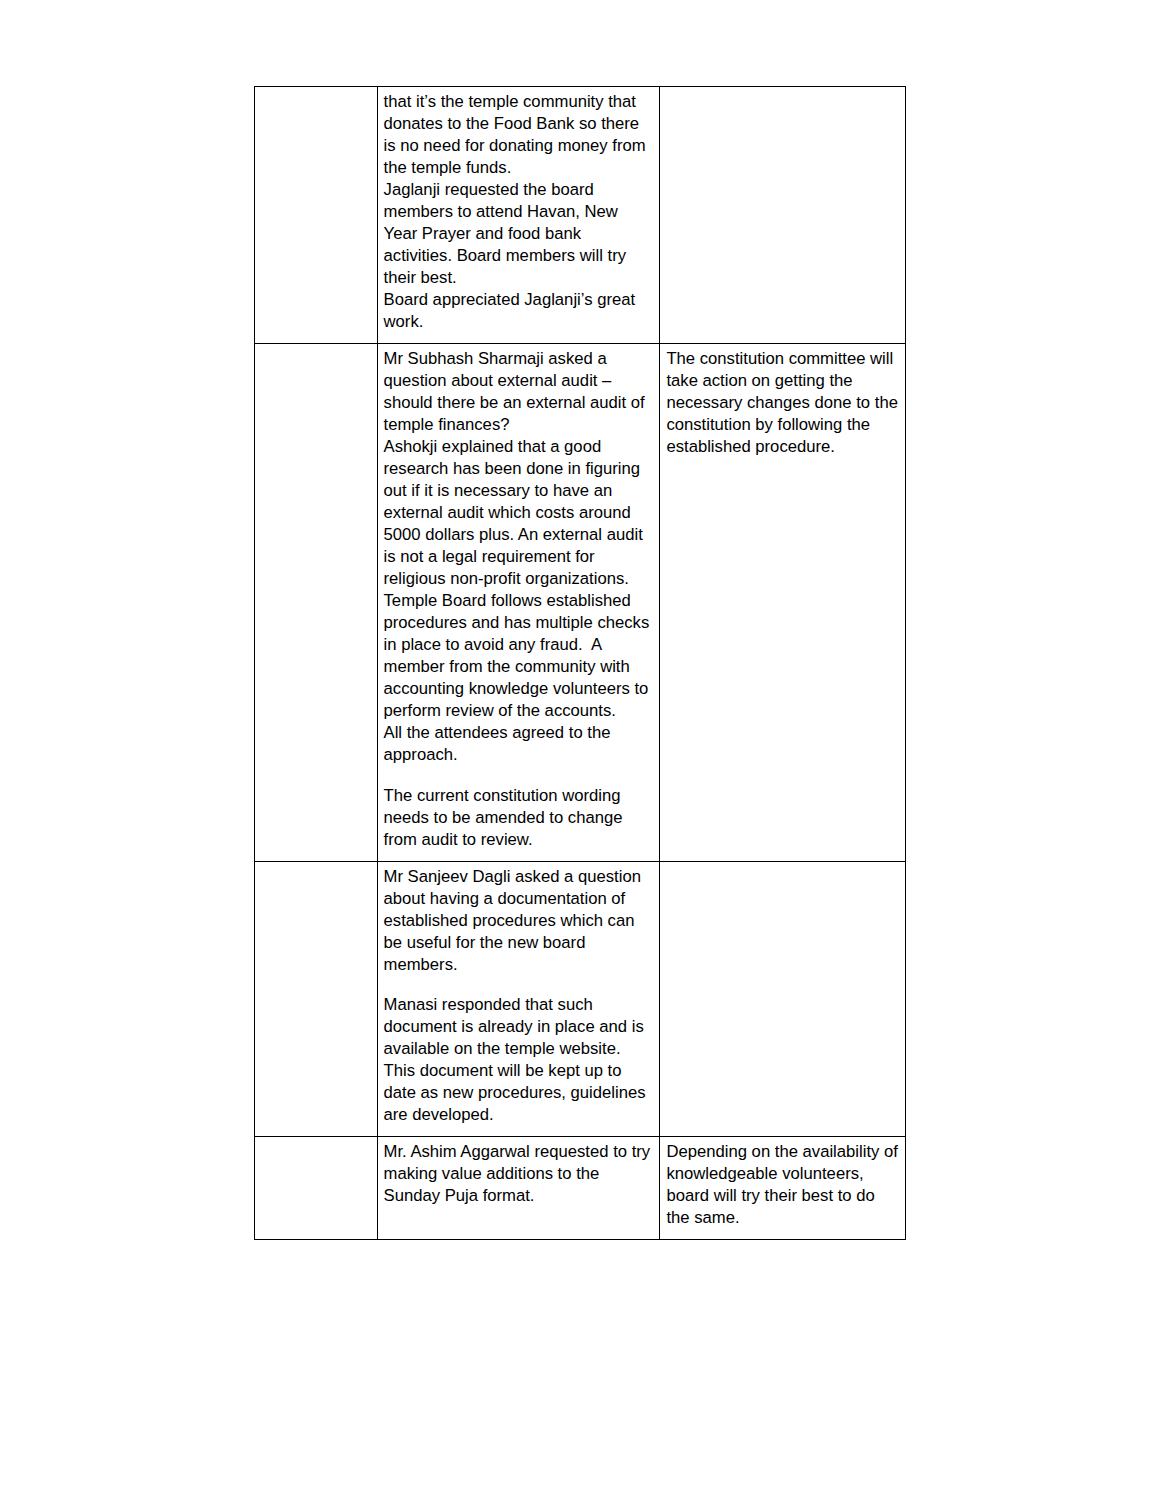| | that it’s the temple community that donates to the Food Bank so there is no need for donating money from the temple funds. Jaglanji requested the board members to attend Havan, New Year Prayer and food bank activities. Board members will try their best. Board appreciated Jaglanji’s great work. | |
| | Mr Subhash Sharmaji asked a question about external audit – should there be an external audit of temple finances? Ashokji explained that a good research has been done in figuring out if it is necessary to have an external audit which costs around 5000 dollars plus. An external audit is not a legal requirement for religious non-profit organizations. Temple Board follows established procedures and has multiple checks in place to avoid any fraud. A member from the community with accounting knowledge volunteers to perform review of the accounts. All the attendees agreed to the approach. The current constitution wording needs to be amended to change from audit to review. | The constitution committee will take action on getting the necessary changes done to the constitution by following the established procedure. |
| | Mr Sanjeev Dagli asked a question about having a documentation of established procedures which can be useful for the new board members. Manasi responded that such document is already in place and is available on the temple website. This document will be kept up to date as new procedures, guidelines are developed. | |
| | Mr. Ashim Aggarwal requested to try making value additions to the Sunday Puja format. | Depending on the availability of knowledgeable volunteers, board will try their best to do the same. |